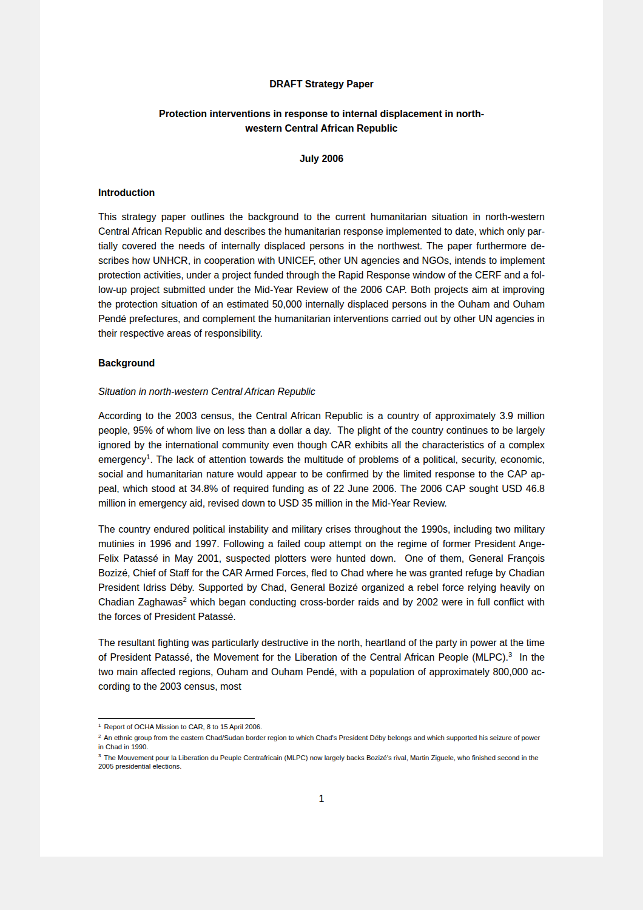DRAFT Strategy Paper
Protection interventions in response to internal displacement in north-western Central African Republic
July 2006
Introduction
This strategy paper outlines the background to the current humanitarian situation in north-western Central African Republic and describes the humanitarian response implemented to date, which only partially covered the needs of internally displaced persons in the northwest. The paper furthermore describes how UNHCR, in cooperation with UNICEF, other UN agencies and NGOs, intends to implement protection activities, under a project funded through the Rapid Response window of the CERF and a follow-up project submitted under the Mid-Year Review of the 2006 CAP. Both projects aim at improving the protection situation of an estimated 50,000 internally displaced persons in the Ouham and Ouham Pendé prefectures, and complement the humanitarian interventions carried out by other UN agencies in their respective areas of responsibility.
Background
Situation in north-western Central African Republic
According to the 2003 census, the Central African Republic is a country of approximately 3.9 million people, 95% of whom live on less than a dollar a day. The plight of the country continues to be largely ignored by the international community even though CAR exhibits all the characteristics of a complex emergency1. The lack of attention towards the multitude of problems of a political, security, economic, social and humanitarian nature would appear to be confirmed by the limited response to the CAP appeal, which stood at 34.8% of required funding as of 22 June 2006. The 2006 CAP sought USD 46.8 million in emergency aid, revised down to USD 35 million in the Mid-Year Review.
The country endured political instability and military crises throughout the 1990s, including two military mutinies in 1996 and 1997. Following a failed coup attempt on the regime of former President Ange-Felix Patassé in May 2001, suspected plotters were hunted down. One of them, General François Bozizé, Chief of Staff for the CAR Armed Forces, fled to Chad where he was granted refuge by Chadian President Idriss Déby. Supported by Chad, General Bozizé organized a rebel force relying heavily on Chadian Zaghawas2 which began conducting cross-border raids and by 2002 were in full conflict with the forces of President Patassé.
The resultant fighting was particularly destructive in the north, heartland of the party in power at the time of President Patassé, the Movement for the Liberation of the Central African People (MLPC).3 In the two main affected regions, Ouham and Ouham Pendé, with a population of approximately 800,000 according to the 2003 census, most
1 Report of OCHA Mission to CAR, 8 to 15 April 2006.
2 An ethnic group from the eastern Chad/Sudan border region to which Chad's President Déby belongs and which supported his seizure of power in Chad in 1990.
3 The Mouvement pour la Liberation du Peuple Centrafricain (MLPC) now largely backs Bozizé's rival, Martin Ziguele, who finished second in the 2005 presidential elections.
1